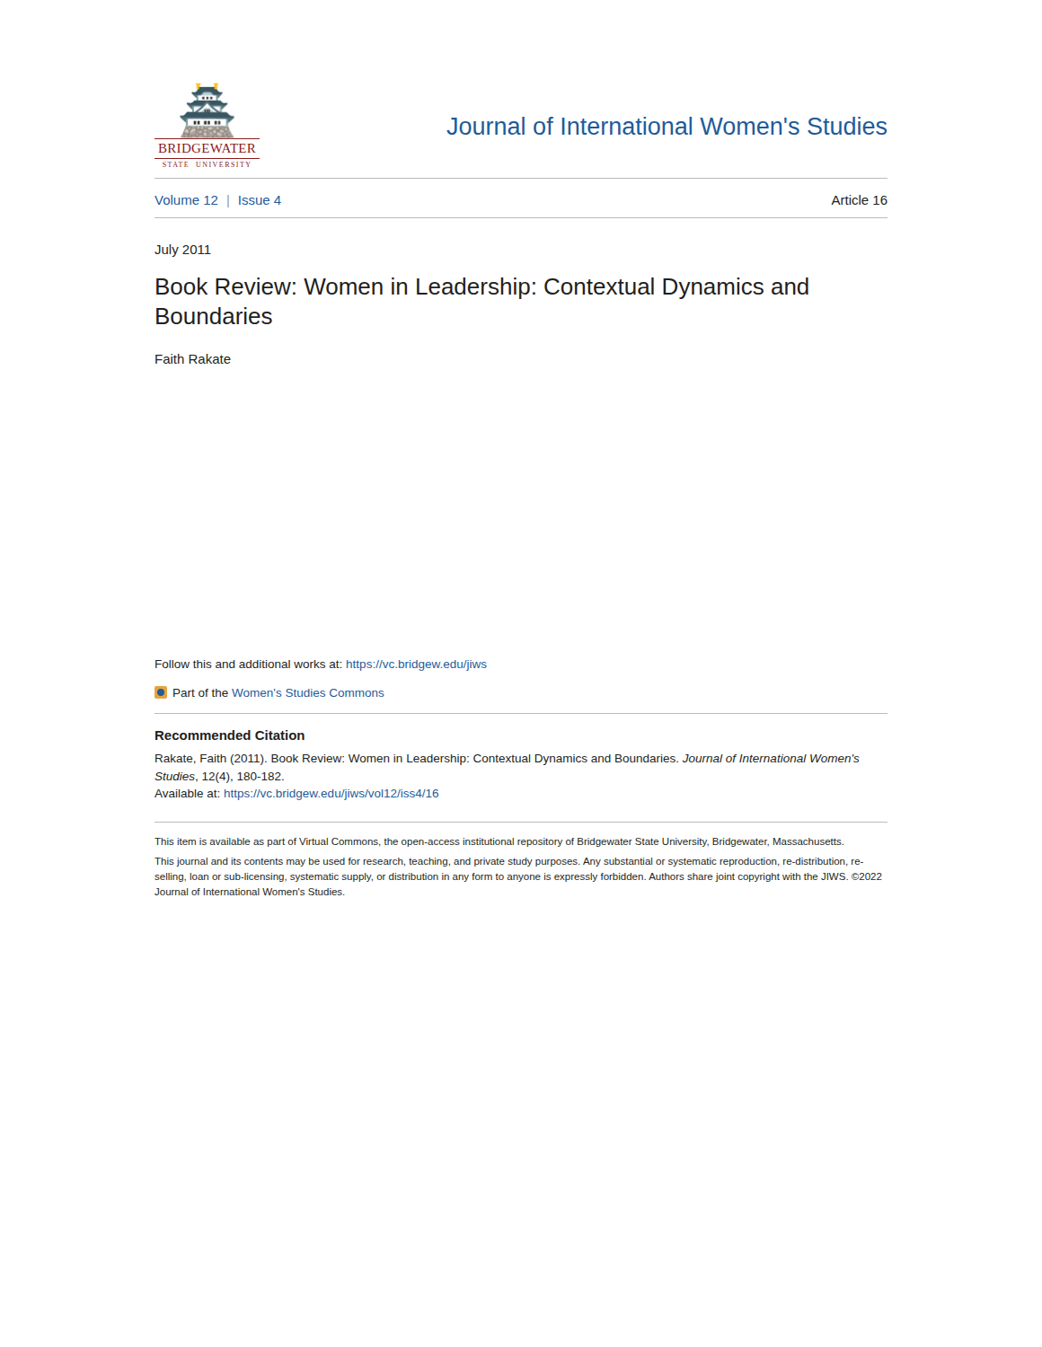🏯 BRIDGEWATER STATE UNIVERSITY
Journal of International Women's Studies
Volume 12|Issue 4
Article 16
July 2011
Book Review: Women in Leadership: Contextual Dynamics and Boundaries
Faith Rakate
Follow this and additional works at: https://vc.bridgew.edu/jiws
Part of the Women's Studies Commons
Recommended Citation
Rakate, Faith (2011). Book Review: Women in Leadership: Contextual Dynamics and Boundaries. Journal of International Women's Studies, 12(4), 180-182.
Available at: https://vc.bridgew.edu/jiws/vol12/iss4/16
This item is available as part of Virtual Commons, the open-access institutional repository of Bridgewater State University, Bridgewater, Massachusetts.
This journal and its contents may be used for research, teaching, and private study purposes. Any substantial or systematic reproduction, re-distribution, re-selling, loan or sub-licensing, systematic supply, or distribution in any form to anyone is expressly forbidden. Authors share joint copyright with the JIWS. ©2022 Journal of International Women's Studies.